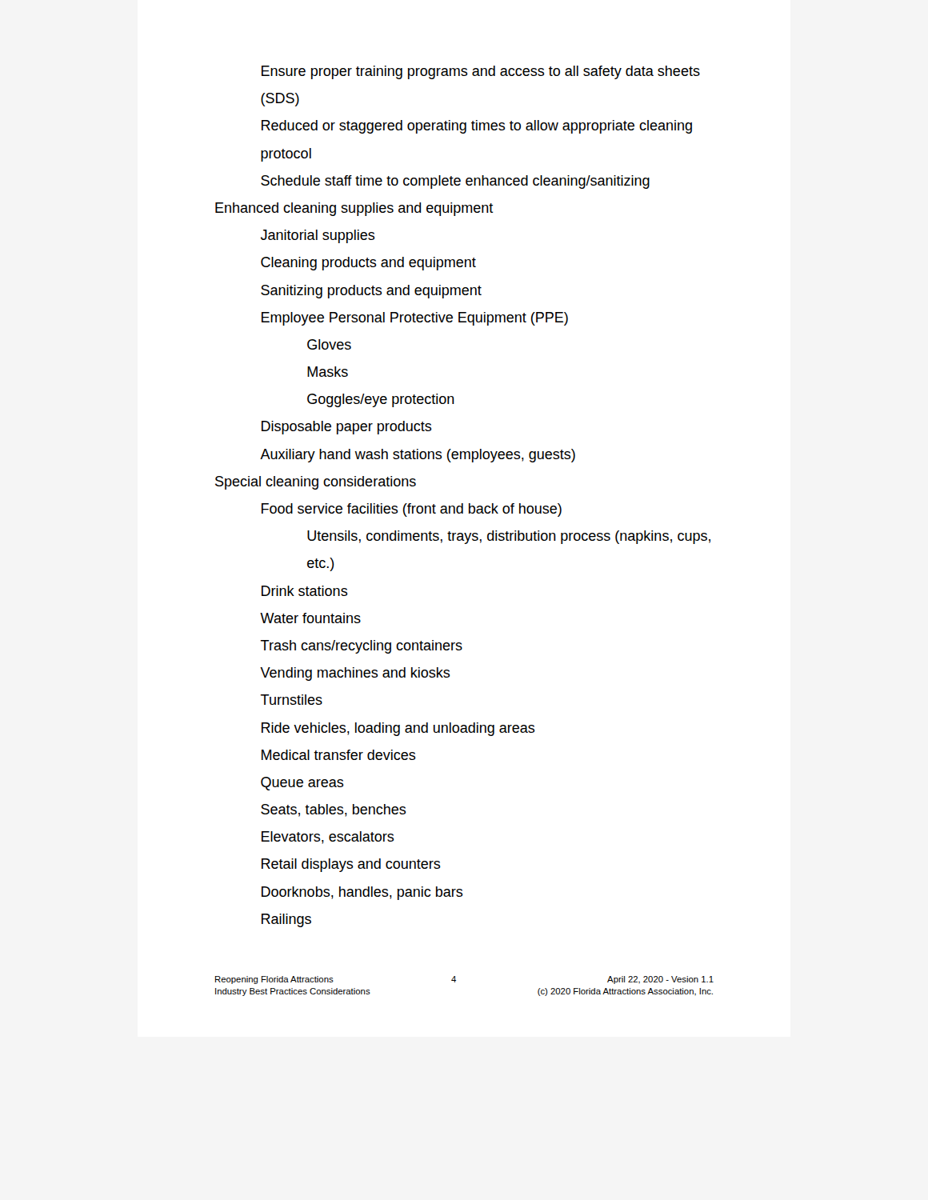Ensure proper training programs and access to all safety data sheets (SDS)
Reduced or staggered operating times to allow appropriate cleaning protocol
Schedule staff time to complete enhanced cleaning/sanitizing
Enhanced cleaning supplies and equipment
Janitorial supplies
Cleaning products and equipment
Sanitizing products and equipment
Employee Personal Protective Equipment (PPE)
Gloves
Masks
Goggles/eye protection
Disposable paper products
Auxiliary hand wash stations (employees, guests)
Special cleaning considerations
Food service facilities (front and back of house)
Utensils, condiments, trays, distribution process (napkins, cups, etc.)
Drink stations
Water fountains
Trash cans/recycling containers
Vending machines and kiosks
Turnstiles
Ride vehicles, loading and unloading areas
Medical transfer devices
Queue areas
Seats, tables, benches
Elevators, escalators
Retail displays and counters
Doorknobs, handles, panic bars
Railings
Reopening Florida Attractions
Industry Best Practices Considerations
4
April 22, 2020 - Vesion 1.1
(c) 2020 Florida Attractions Association, Inc.